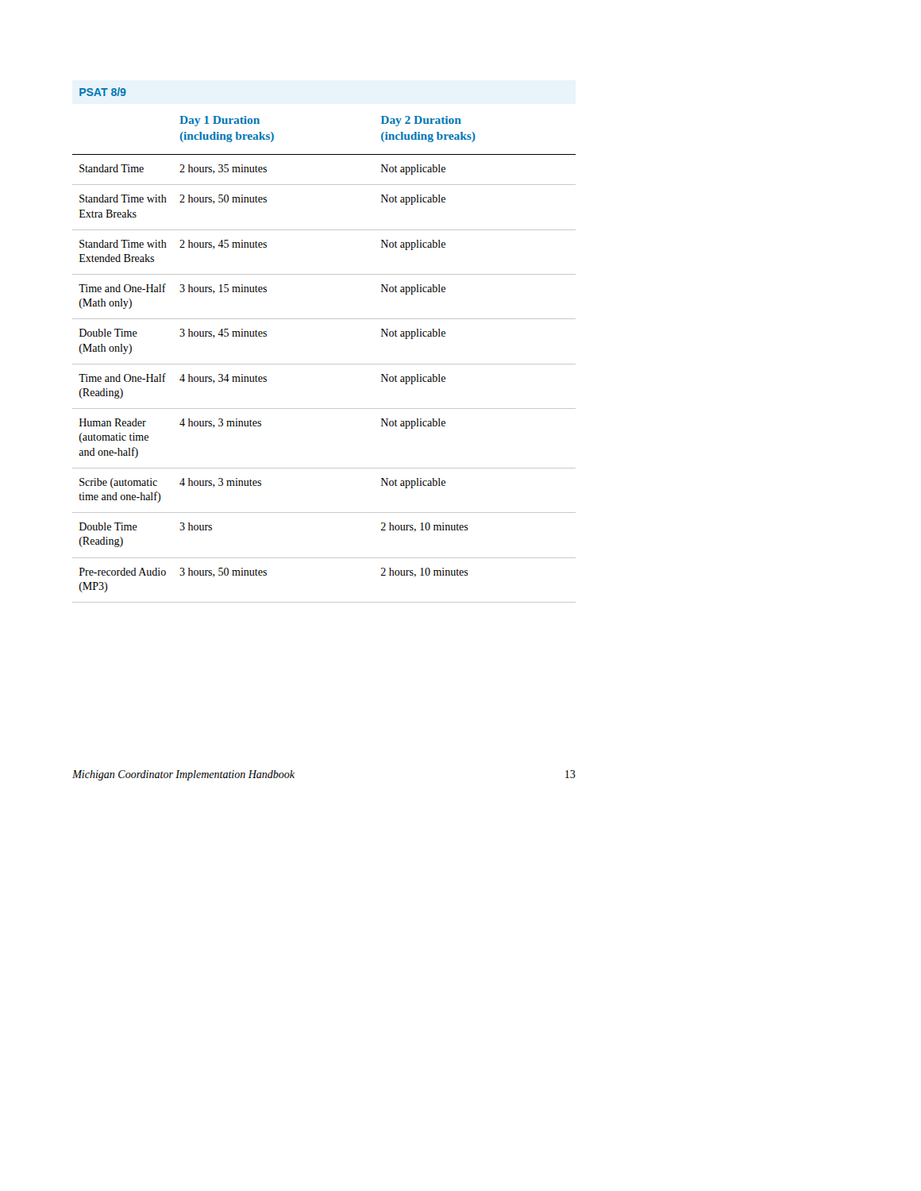| PSAT 8/9 |
| --- |
| | Day 1 Duration (including breaks) | Day 2 Duration (including breaks) |
| Standard Time | 2 hours, 35 minutes | Not applicable |
| Standard Time with Extra Breaks | 2 hours, 50 minutes | Not applicable |
| Standard Time with Extended Breaks | 2 hours, 45 minutes | Not applicable |
| Time and One-Half (Math only) | 3 hours, 15 minutes | Not applicable |
| Double Time (Math only) | 3 hours, 45 minutes | Not applicable |
| Time and One-Half (Reading) | 4 hours, 34 minutes | Not applicable |
| Human Reader (automatic time and one-half) | 4 hours, 3 minutes | Not applicable |
| Scribe (automatic time and one-half) | 4 hours, 3 minutes | Not applicable |
| Double Time (Reading) | 3 hours | 2 hours, 10 minutes |
| Pre-recorded Audio (MP3) | 3 hours, 50 minutes | 2 hours, 10 minutes |
Michigan Coordinator Implementation Handbook
13